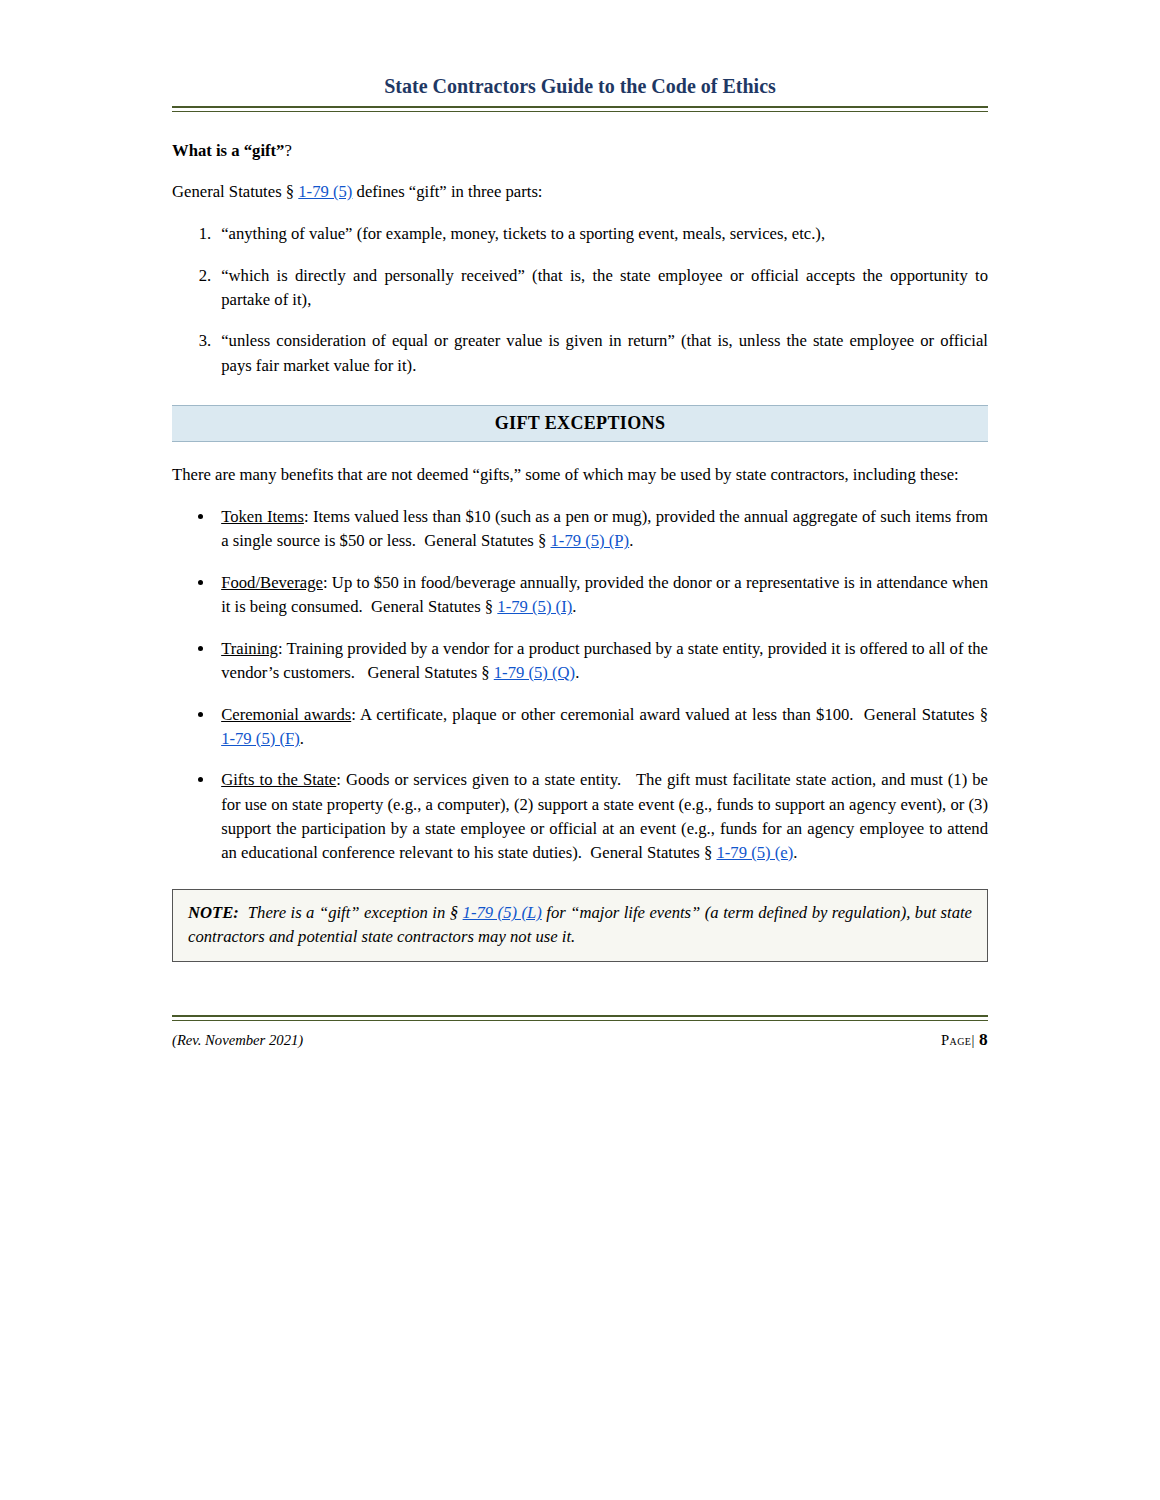State Contractors Guide to the Code of Ethics
What is a “gift”?
General Statutes § 1-79 (5) defines “gift” in three parts:
“anything of value” (for example, money, tickets to a sporting event, meals, services, etc.),
“which is directly and personally received” (that is, the state employee or official accepts the opportunity to partake of it),
“unless consideration of equal or greater value is given in return” (that is, unless the state employee or official pays fair market value for it).
GIFT EXCEPTIONS
There are many benefits that are not deemed “gifts,” some of which may be used by state contractors, including these:
Token Items: Items valued less than $10 (such as a pen or mug), provided the annual aggregate of such items from a single source is $50 or less. General Statutes § 1-79 (5) (P).
Food/Beverage: Up to $50 in food/beverage annually, provided the donor or a representative is in attendance when it is being consumed. General Statutes § 1-79 (5) (I).
Training: Training provided by a vendor for a product purchased by a state entity, provided it is offered to all of the vendor’s customers. General Statutes § 1-79 (5) (Q).
Ceremonial awards: A certificate, plaque or other ceremonial award valued at less than $100. General Statutes § 1-79 (5) (F).
Gifts to the State: Goods or services given to a state entity. The gift must facilitate state action, and must (1) be for use on state property (e.g., a computer), (2) support a state event (e.g., funds to support an agency event), or (3) support the participation by a state employee or official at an event (e.g., funds for an agency employee to attend an educational conference relevant to his state duties). General Statutes § 1-79 (5) (e).
NOTE: There is a “gift” exception in § 1-79 (5) (L) for “major life events” (a term defined by regulation), but state contractors and potential state contractors may not use it.
(Rev. November 2021) Page| 8